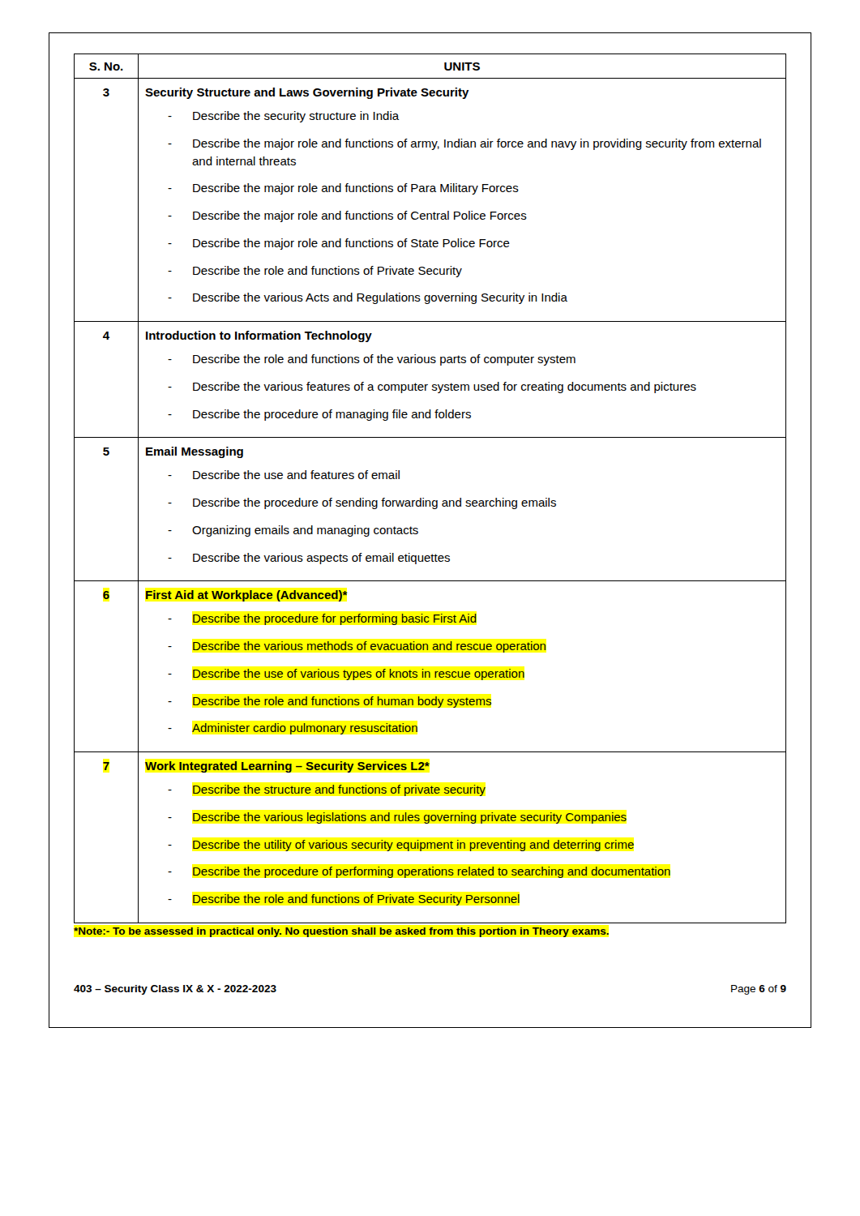| S. No. | UNITS |
| --- | --- |
| 3 | Security Structure and Laws Governing Private Security Describe the security structure in India Describe the major role and functions of army, Indian air force and navy in providing security from external and internal threats Describe the major role and functions of Para Military Forces Describe the major role and functions of Central Police Forces Describe the major role and functions of State Police Force Describe the role and functions of Private Security Describe the various Acts and Regulations governing Security in India |
| 4 | Introduction to Information Technology Describe the role and functions of the various parts of computer system Describe the various features of a computer system used for creating documents and pictures Describe the procedure of managing file and folders |
| 5 | Email Messaging Describe the use and features of email Describe the procedure of sending forwarding and searching emails Organizing emails and managing contacts Describe the various aspects of email etiquettes |
| 6 | First Aid at Workplace (Advanced)* Describe the procedure for performing basic First Aid Describe the various methods of evacuation and rescue operation Describe the use of various types of knots in rescue operation Describe the role and functions of human body systems Administer cardio pulmonary resuscitation |
| 7 | Work Integrated Learning – Security Services L2* Describe the structure and functions of private security Describe the various legislations and rules governing private security Companies Describe the utility of various security equipment in preventing and deterring crime Describe the procedure of performing operations related to searching and documentation Describe the role and functions of Private Security Personnel |
*Note:- To be assessed in practical only. No question shall be asked from this portion in Theory exams.
403 – Security Class IX & X - 2022-2023
Page 6 of 9